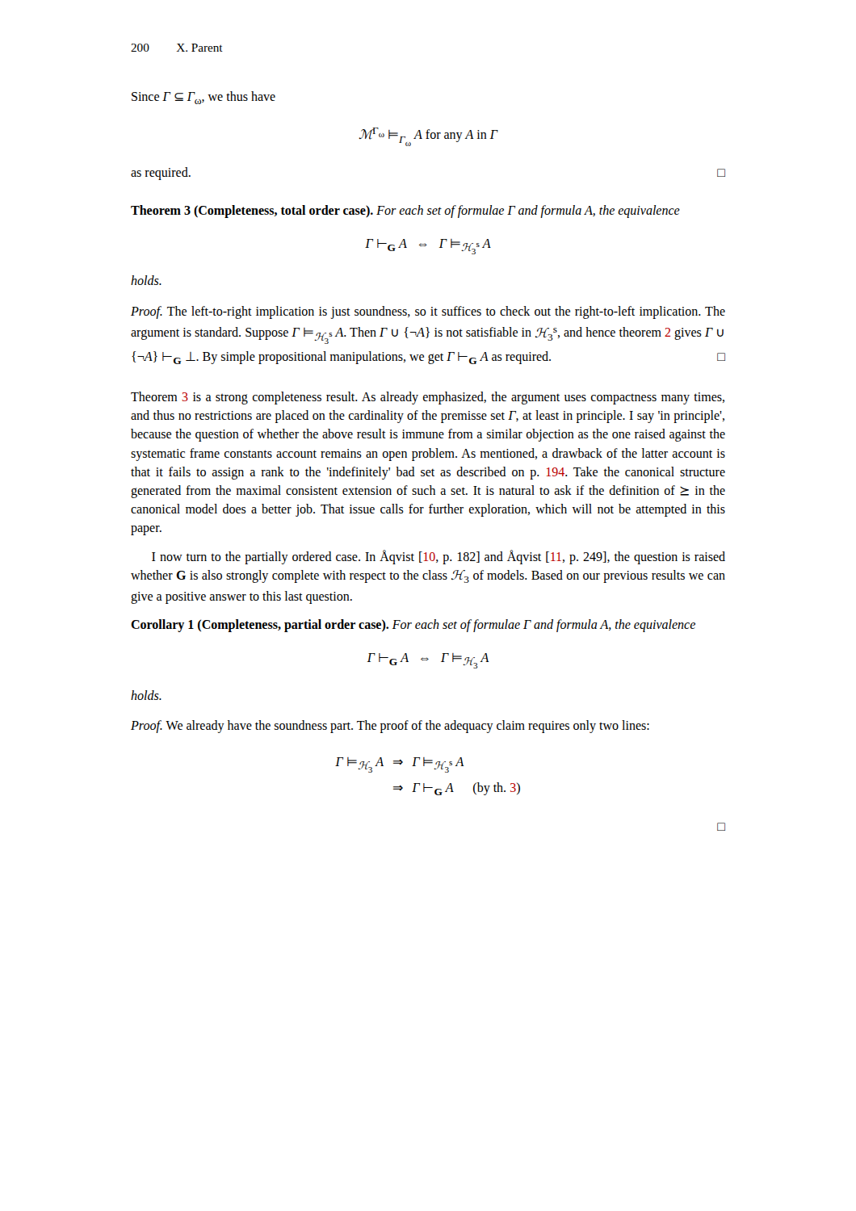200 X. Parent
Since Γ ⊆ Γω, we thus have
ℳΓω ⊨Γω A for any A in Γ
as required.□
Theorem 3 (Completeness, total order case). For each set of formulae Γ and formula A, the equivalence
Γ ⊢G A ⇔ Γ ⊨ℋ3s A
holds.
Proof. The left-to-right implication is just soundness, so it suffices to check out the right-to-left implication. The argument is standard. Suppose Γ ⊨ℋ3s A. Then Γ ∪ {¬A} is not satisfiable in ℋ3s, and hence theorem 2 gives Γ ∪ {¬A} ⊢G ⊥. By simple propositional manipulations, we get Γ ⊢G A as required.□
Theorem 3 is a strong completeness result. As already emphasized, the argument uses compactness many times, and thus no restrictions are placed on the cardinality of the premisse set Γ, at least in principle. I say 'in principle', because the question of whether the above result is immune from a similar objection as the one raised against the systematic frame constants account remains an open problem. As mentioned, a drawback of the latter account is that it fails to assign a rank to the 'indefinitely' bad set as described on p. 194. Take the canonical structure generated from the maximal consistent extension of such a set. It is natural to ask if the definition of ⪰ in the canonical model does a better job. That issue calls for further exploration, which will not be attempted in this paper.
I now turn to the partially ordered case. In Åqvist [10, p. 182] and Åqvist [11, p. 249], the question is raised whether G is also strongly complete with respect to the class ℋ3 of models. Based on our previous results we can give a positive answer to this last question.
Corollary 1 (Completeness, partial order case). For each set of formulae Γ and formula A, the equivalence
Γ ⊢G A ⇔ Γ ⊨ℋ3 A
holds.
Proof. We already have the soundness part. The proof of the adequacy claim requires only two lines:
| Γ ⊨ ℋ 3 A | ⇒ | Γ ⊨ ℋ 3 s A | |
| | ⇒ | Γ ⊢ G A | (by th. 3 ) |
□